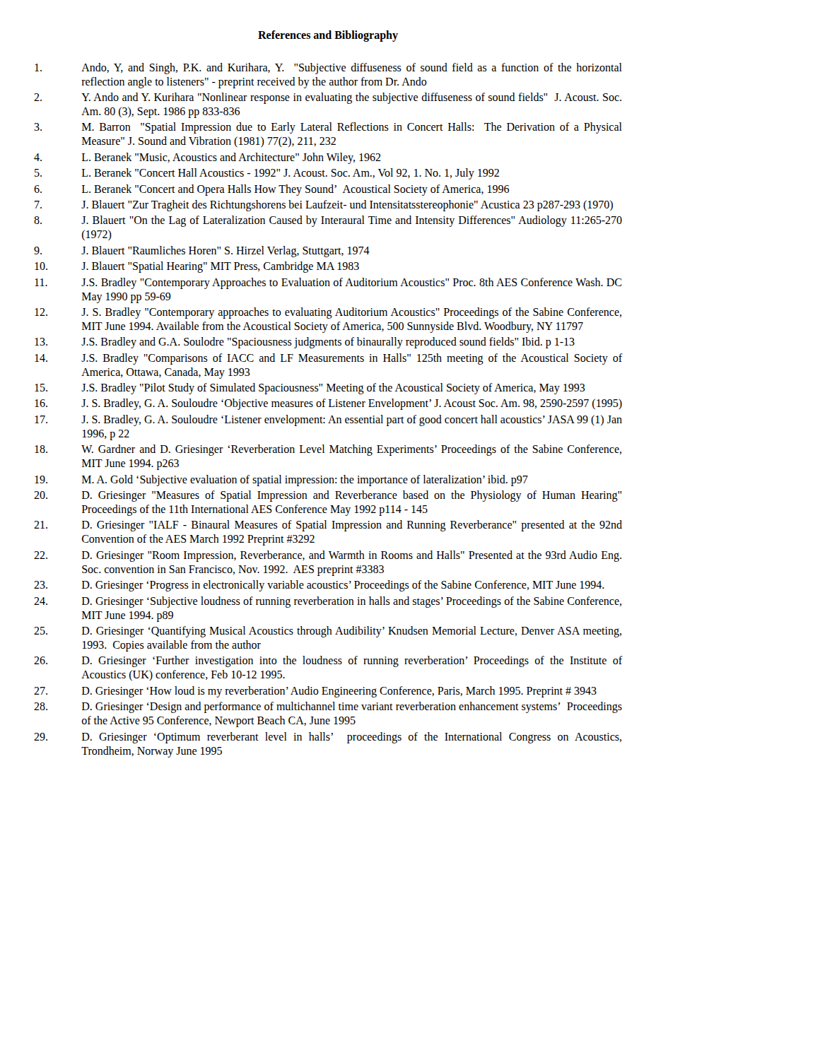References and Bibliography
1. Ando, Y, and Singh, P.K. and Kurihara, Y. "Subjective diffuseness of sound field as a function of the horizontal reflection angle to listeners" - preprint received by the author from Dr. Ando
2. Y. Ando and Y. Kurihara "Nonlinear response in evaluating the subjective diffuseness of sound fields" J. Acoust. Soc. Am. 80 (3), Sept. 1986 pp 833-836
3. M. Barron "Spatial Impression due to Early Lateral Reflections in Concert Halls: The Derivation of a Physical Measure" J. Sound and Vibration (1981) 77(2), 211, 232
4. L. Beranek "Music, Acoustics and Architecture" John Wiley, 1962
5. L. Beranek "Concert Hall Acoustics - 1992" J. Acoust. Soc. Am., Vol 92, 1. No. 1, July 1992
6. L. Beranek "Concert and Opera Halls How They Sound’ Acoustical Society of America, 1996
7. J. Blauert "Zur Tragheit des Richtungshorens bei Laufzeit- und Intensitatsstereophonie" Acustica 23 p287-293 (1970)
8. J. Blauert "On the Lag of Lateralization Caused by Interaural Time and Intensity Differences" Audiology 11:265-270 (1972)
9. J. Blauert "Raumliches Horen" S. Hirzel Verlag, Stuttgart, 1974
10. J. Blauert "Spatial Hearing" MIT Press, Cambridge MA 1983
11. J.S. Bradley "Contemporary Approaches to Evaluation of Auditorium Acoustics" Proc. 8th AES Conference Wash. DC May 1990 pp 59-69
12. J. S. Bradley "Contemporary approaches to evaluating Auditorium Acoustics" Proceedings of the Sabine Conference, MIT June 1994. Available from the Acoustical Society of America, 500 Sunnyside Blvd. Woodbury, NY 11797
13. J.S. Bradley and G.A. Soulodre "Spaciousness judgments of binaurally reproduced sound fields" Ibid. p 1-13
14. J.S. Bradley "Comparisons of IACC and LF Measurements in Halls" 125th meeting of the Acoustical Society of America, Ottawa, Canada, May 1993
15. J.S. Bradley "Pilot Study of Simulated Spaciousness" Meeting of the Acoustical Society of America, May 1993
16. J. S. Bradley, G. A. Souloudre ‘Objective measures of Listener Envelopment’ J. Acoust Soc. Am. 98, 2590-2597 (1995)
17. J. S. Bradley, G. A. Souloudre ‘Listener envelopment: An essential part of good concert hall acoustics’ JASA 99 (1) Jan 1996, p 22
18. W. Gardner and D. Griesinger ‘Reverberation Level Matching Experiments’ Proceedings of the Sabine Conference, MIT June 1994. p263
19. M. A. Gold ‘Subjective evaluation of spatial impression: the importance of lateralization’ ibid. p97
20. D. Griesinger "Measures of Spatial Impression and Reverberance based on the Physiology of Human Hearing" Proceedings of the 11th International AES Conference May 1992 p114 - 145
21. D. Griesinger "IALF - Binaural Measures of Spatial Impression and Running Reverberance" presented at the 92nd Convention of the AES March 1992 Preprint #3292
22. D. Griesinger "Room Impression, Reverberance, and Warmth in Rooms and Halls" Presented at the 93rd Audio Eng. Soc. convention in San Francisco, Nov. 1992. AES preprint #3383
23. D. Griesinger ‘Progress in electronically variable acoustics’ Proceedings of the Sabine Conference, MIT June 1994.
24. D. Griesinger ‘Subjective loudness of running reverberation in halls and stages’ Proceedings of the Sabine Conference, MIT June 1994. p89
25. D. Griesinger ‘Quantifying Musical Acoustics through Audibility’ Knudsen Memorial Lecture, Denver ASA meeting, 1993. Copies available from the author
26. D. Griesinger ‘Further investigation into the loudness of running reverberation’ Proceedings of the Institute of Acoustics (UK) conference, Feb 10-12 1995.
27. D. Griesinger ‘How loud is my reverberation’ Audio Engineering Conference, Paris, March 1995. Preprint # 3943
28. D. Griesinger ‘Design and performance of multichannel time variant reverberation enhancement systems’ Proceedings of the Active 95 Conference, Newport Beach CA, June 1995
29. D. Griesinger ‘Optimum reverberant level in halls’ proceedings of the International Congress on Acoustics, Trondheim, Norway June 1995